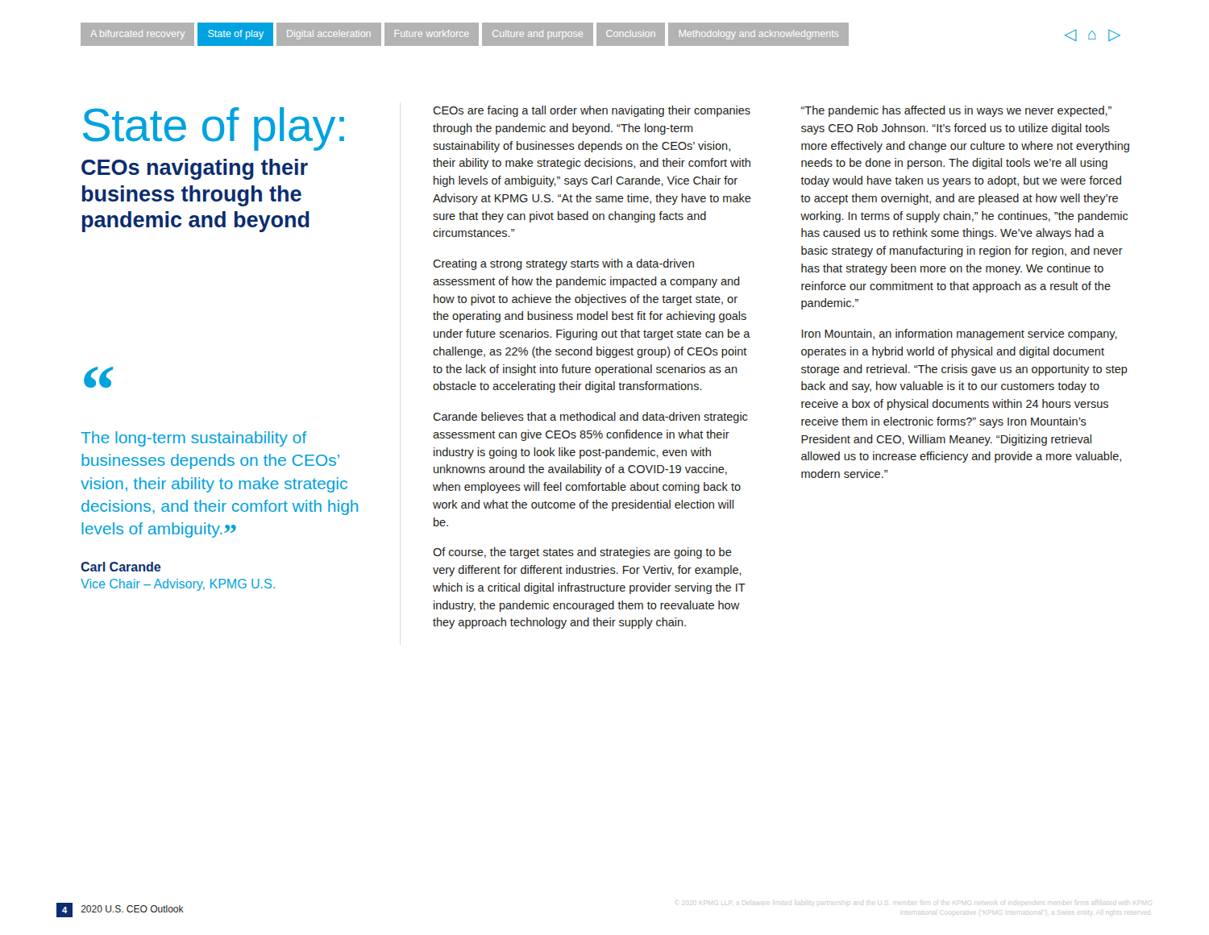A bifurcated recovery State of play Digital acceleration Future workforce Culture and purpose Conclusion Methodology and acknowledgments ◁⌂▷
State of play:
CEOs navigating their business through the pandemic and beyond
“
The long-term sustainability of businesses depends on the CEOs’ vision, their ability to make strategic decisions, and their comfort with high levels of ambiguity.”
Carl Carande Vice Chair – Advisory, KPMG U.S.
CEOs are facing a tall order when navigating their companies through the pandemic and beyond. “The long-term sustainability of businesses depends on the CEOs’ vision, their ability to make strategic decisions, and their comfort with high levels of ambiguity,” says Carl Carande, Vice Chair for Advisory at KPMG U.S. “At the same time, they have to make sure that they can pivot based on changing facts and circumstances.”
Creating a strong strategy starts with a data-driven assessment of how the pandemic impacted a company and how to pivot to achieve the objectives of the target state, or the operating and business model best fit for achieving goals under future scenarios. Figuring out that target state can be a challenge, as 22% (the second biggest group) of CEOs point to the lack of insight into future operational scenarios as an obstacle to accelerating their digital transformations.
Carande believes that a methodical and data-driven strategic assessment can give CEOs 85% confidence in what their industry is going to look like post-pandemic, even with unknowns around the availability of a COVID-19 vaccine, when employees will feel comfortable about coming back to work and what the outcome of the presidential election will be.
Of course, the target states and strategies are going to be very different for different industries. For Vertiv, for example, which is a critical digital infrastructure provider serving the IT industry, the pandemic encouraged them to reevaluate how they approach technology and their supply chain.
“The pandemic has affected us in ways we never expected,” says CEO Rob Johnson. “It’s forced us to utilize digital tools more effectively and change our culture to where not everything needs to be done in person. The digital tools we’re all using today would have taken us years to adopt, but we were forced to accept them overnight, and are pleased at how well they’re working. In terms of supply chain,” he continues, ”the pandemic has caused us to rethink some things. We’ve always had a basic strategy of manufacturing in region for region, and never has that strategy been more on the money. We continue to reinforce our commitment to that approach as a result of the pandemic.”
Iron Mountain, an information management service company, operates in a hybrid world of physical and digital document storage and retrieval. “The crisis gave us an opportunity to step back and say, how valuable is it to our customers today to receive a box of physical documents within 24 hours versus receive them in electronic forms?” says Iron Mountain’s President and CEO, William Meaney. “Digitizing retrieval allowed us to increase efficiency and provide a more valuable, modern service.”
4 2020 U.S. CEO Outlook
© 2020 KPMG LLP, a Delaware limited liability partnership and the U.S. member firm of the KPMG network of independent member firms affiliated with KPMG International Cooperative (“KPMG International”), a Swiss entity. All rights reserved.